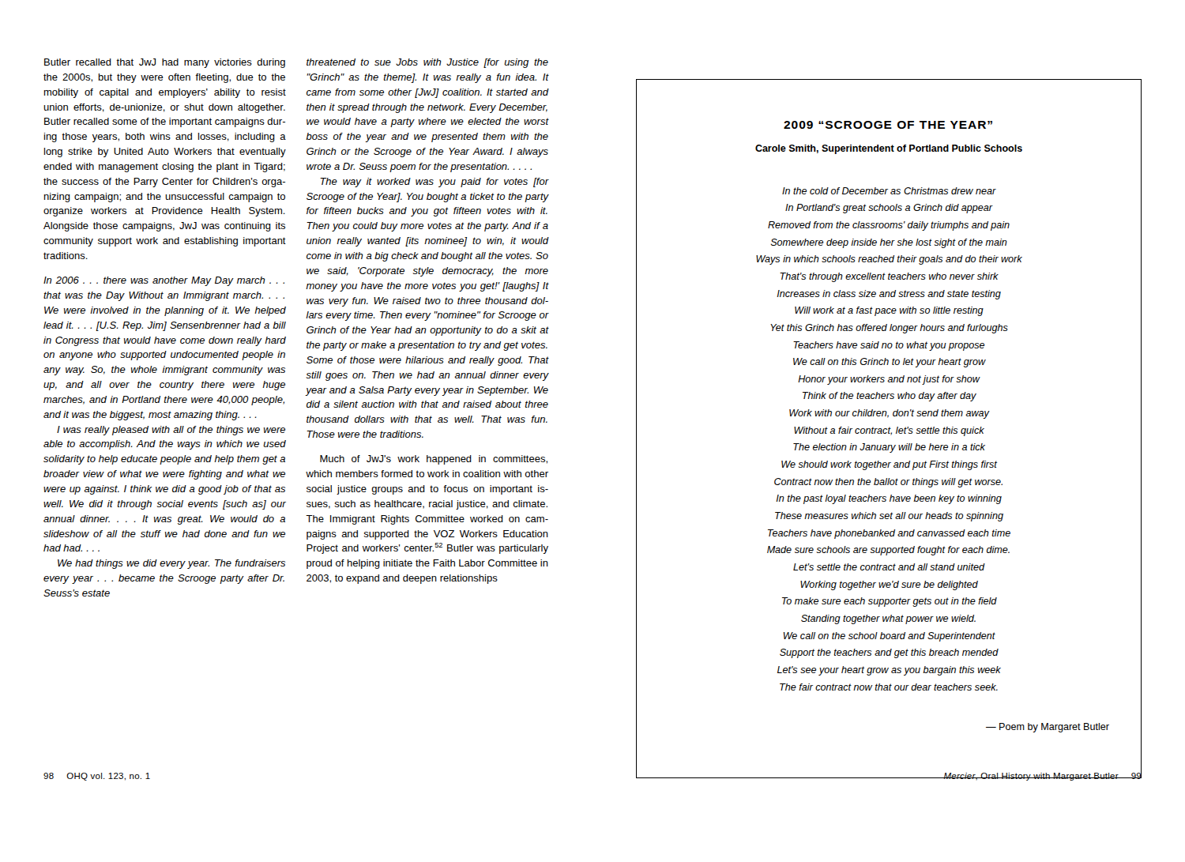Butler recalled that JwJ had many victories during the 2000s, but they were often fleeting, due to the mobility of capital and employers' ability to resist union efforts, de-unionize, or shut down altogether. Butler recalled some of the important campaigns during those years, both wins and losses, including a long strike by United Auto Workers that eventually ended with management closing the plant in Tigard; the success of the Parry Center for Children's organizing campaign; and the unsuccessful campaign to organize workers at Providence Health System. Alongside those campaigns, JwJ was continuing its community support work and establishing important traditions.
In 2006 . . . there was another May Day march . . . that was the Day Without an Immigrant march. . . . We were involved in the planning of it. We helped lead it. . . . [U.S. Rep. Jim] Sensenbrenner had a bill in Congress that would have come down really hard on anyone who supported undocumented people in any way. So, the whole immigrant community was up, and all over the country there were huge marches, and in Portland there were 40,000 people, and it was the biggest, most amazing thing. . . .
I was really pleased with all of the things we were able to accomplish. And the ways in which we used solidarity to help educate people and help them get a broader view of what we were fighting and what we were up against. I think we did a good job of that as well. We did it through social events [such as] our annual dinner. . . . It was great. We would do a slideshow of all the stuff we had done and fun we had had. . . .
We had things we did every year. The fundraisers every year . . . became the Scrooge party after Dr. Seuss's estate
threatened to sue Jobs with Justice [for using the "Grinch" as the theme]. It was really a fun idea. It came from some other [JwJ] coalition. It started and then it spread through the network. Every December, we would have a party where we elected the worst boss of the year and we presented them with the Grinch or the Scrooge of the Year Award. I always wrote a Dr. Seuss poem for the presentation. . . . .
The way it worked was you paid for votes [for Scrooge of the Year]. You bought a ticket to the party for fifteen bucks and you got fifteen votes with it. Then you could buy more votes at the party. And if a union really wanted [its nominee] to win, it would come in with a big check and bought all the votes. So we said, 'Corporate style democracy, the more money you have the more votes you get!' [laughs] It was very fun. We raised two to three thousand dollars every time. Then every "nominee" for Scrooge or Grinch of the Year had an opportunity to do a skit at the party or make a presentation to try and get votes. Some of those were hilarious and really good. That still goes on. Then we had an annual dinner every year and a Salsa Party every year in September. We did a silent auction with that and raised about three thousand dollars with that as well. That was fun. Those were the traditions.
Much of JwJ's work happened in committees, which members formed to work in coalition with other social justice groups and to focus on important issues, such as healthcare, racial justice, and climate. The Immigrant Rights Committee worked on campaigns and supported the VOZ Workers Education Project and workers' center.52 Butler was particularly proud of helping initiate the Faith Labor Committee in 2003, to expand and deepen relationships
98 OHQ vol. 123, no. 1
2009 “SCROOGE OF THE YEAR”
Carole Smith, Superintendent of Portland Public Schools
In the cold of December as Christmas drew near
In Portland's great schools a Grinch did appear
Removed from the classrooms' daily triumphs and pain
Somewhere deep inside her she lost sight of the main
Ways in which schools reached their goals and do their work
That's through excellent teachers who never shirk
Increases in class size and stress and state testing
Will work at a fast pace with so little resting
Yet this Grinch has offered longer hours and furloughs
Teachers have said no to what you propose
We call on this Grinch to let your heart grow
Honor your workers and not just for show
Think of the teachers who day after day
Work with our children, don't send them away
Without a fair contract, let's settle this quick
The election in January will be here in a tick
We should work together and put First things first
Contract now then the ballot or things will get worse.
In the past loyal teachers have been key to winning
These measures which set all our heads to spinning
Teachers have phonebanked and canvassed each time
Made sure schools are supported fought for each dime.
Let's settle the contract and all stand united
Working together we'd sure be delighted
To make sure each supporter gets out in the field
Standing together what power we wield.
We call on the school board and Superintendent
Support the teachers and get this breach mended
Let's see your heart grow as you bargain this week
The fair contract now that our dear teachers seek.
— Poem by Margaret Butler
Mercier, Oral History with Margaret Butler99